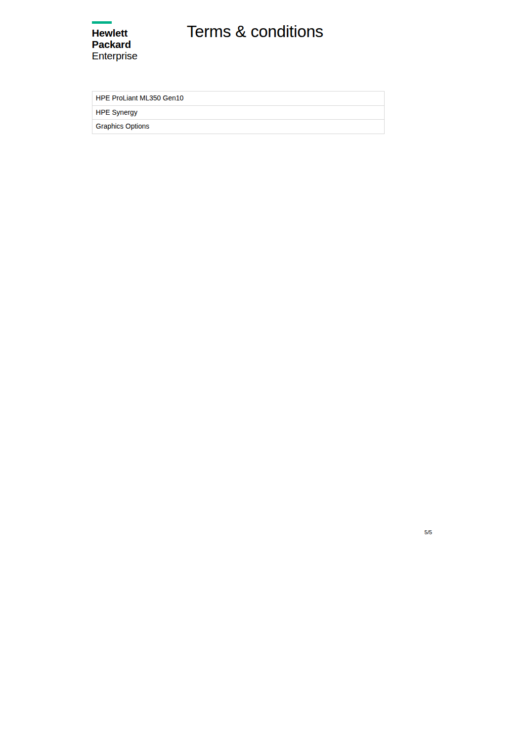Hewlett Packard
Enterprise
Terms & conditions
| HPE ProLiant ML350 Gen10 |
| HPE Synergy |
| Graphics Options |
5/5